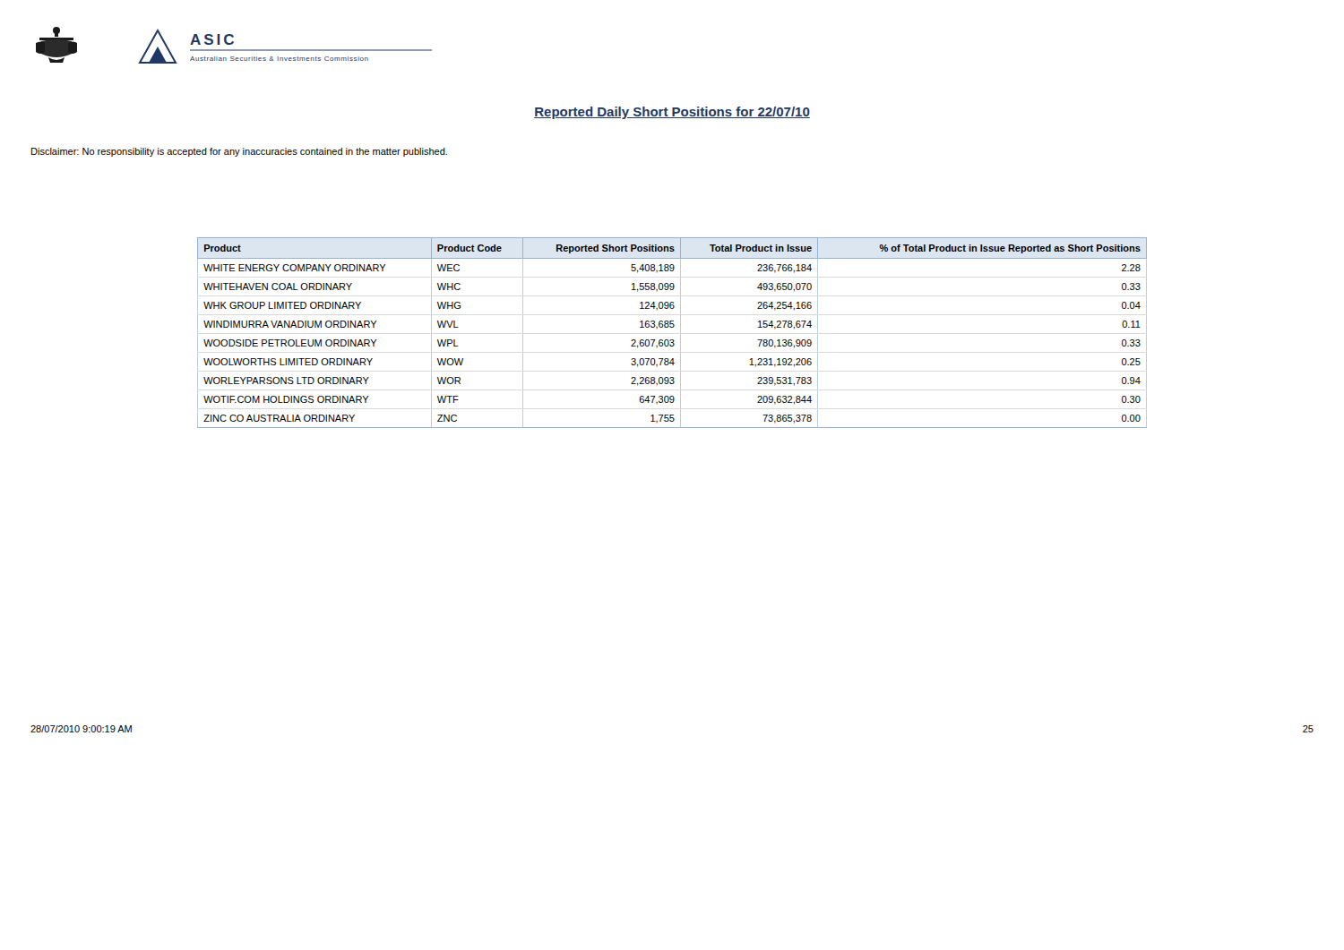ASIC Australian Securities & Investments Commission
Reported Daily Short Positions for 22/07/10
Disclaimer: No responsibility is accepted for any inaccuracies contained in the matter published.
| Product | Product Code | Reported Short Positions | Total Product in Issue | % of Total Product in Issue Reported as Short Positions |
| --- | --- | --- | --- | --- |
| WHITE ENERGY COMPANY ORDINARY | WEC | 5,408,189 | 236,766,184 | 2.28 |
| WHITEHAVEN COAL ORDINARY | WHC | 1,558,099 | 493,650,070 | 0.33 |
| WHK GROUP LIMITED ORDINARY | WHG | 124,096 | 264,254,166 | 0.04 |
| WINDIMURRA VANADIUM ORDINARY | WVL | 163,685 | 154,278,674 | 0.11 |
| WOODSIDE PETROLEUM ORDINARY | WPL | 2,607,603 | 780,136,909 | 0.33 |
| WOOLWORTHS LIMITED ORDINARY | WOW | 3,070,784 | 1,231,192,206 | 0.25 |
| WORLEYPARSONS LTD ORDINARY | WOR | 2,268,093 | 239,531,783 | 0.94 |
| WOTIF.COM HOLDINGS ORDINARY | WTF | 647,309 | 209,632,844 | 0.30 |
| ZINC CO AUSTRALIA ORDINARY | ZNC | 1,755 | 73,865,378 | 0.00 |
28/07/2010 9:00:19 AM 25